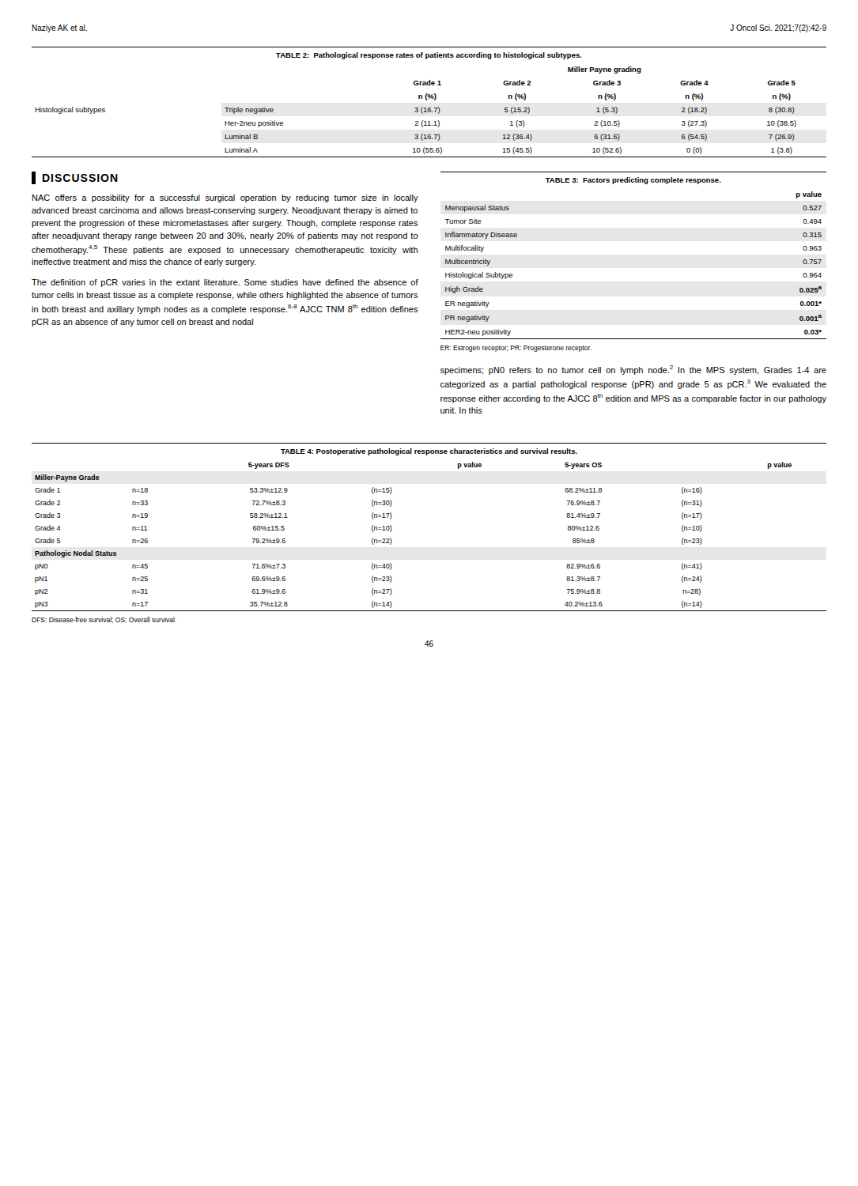Naziye AK et al.
J Oncol Sci. 2021;7(2):42-9
TABLE 2: Pathological response rates of patients according to histological subtypes.
| | Miller Payne grading |
| | Grade 1 | Grade 2 | Grade 3 | Grade 4 | Grade 5 |
| | n (%) | n (%) | n (%) | n (%) | n (%) |
| Histological subtypes | Triple negative | 3 (16.7) | 5 (15.2) | 1 (5.3) | 2 (18.2) | 8 (30.8) |
| Her-2neu positive | 2 (11.1) | 1 (3) | 2 (10.5) | 3 (27.3) | 10 (38.5) |
| Luminal B | 3 (16.7) | 12 (36.4) | 6 (31.6) | 6 (54.5) | 7 (26.9) |
| Luminal A | 10 (55.6) | 15 (45.5) | 10 (52.6) | 0 (0) | 1 (3.8) |
DISCUSSION
NAC offers a possibility for a successful surgical operation by reducing tumor size in locally advanced breast carcinoma and allows breast-conserving surgery. Neoadjuvant therapy is aimed to prevent the progression of these micrometastases after surgery. Though, complete response rates after neoadjuvant therapy range between 20 and 30%, nearly 20% of patients may not respond to chemotherapy.4,5 These patients are exposed to unnecessary chemotherapeutic toxicity with ineffective treatment and miss the chance of early surgery.
The definition of pCR varies in the extant literature. Some studies have defined the absence of tumor cells in breast tissue as a complete response, while others highlighted the absence of tumors in both breast and axillary lymph nodes as a complete response.6-8 AJCC TNM 8th edition defines pCR as an absence of any tumor cell on breast and nodal
TABLE 3: Factors predicting complete response.
| | p value |
| Menopausal Status | 0.527 |
| Tumor Site | 0.494 |
| Inflammatory Disease | 0.315 |
| Multifocality | 0.963 |
| Multicentricity | 0.757 |
| Histological Subtype | 0.964 |
| High Grade | 0.025 a |
| ER negativity | 0.001* |
| PR negativity | 0.001 a |
| HER2-neu positivity | 0.03* |
ER: Estrogen receptor; PR: Progesterone receptor.
specimens; pN0 refers to no tumor cell on lymph node.2 In the MPS system, Grades 1-4 are categorized as a partial pathological response (pPR) and grade 5 as pCR.3 We evaluated the response either according to the AJCC 8th edition and MPS as a comparable factor in our pathology unit. In this
TABLE 4: Postoperative pathological response characteristics and survival results.
| | 5-years DFS | | p value | 5-years OS | | p value |
| Miller-Payne Grade |
| Grade 1 | n=18 | 53.3%±12.9 | (n=15) | | 68.2%±11.8 | (n=16) | |
| Grade 2 | n=33 | 72.7%±8.3 | (n=30) | 76.9%±8.7 | (n=31) |
| Grade 3 | n=19 | 58.2%±12.1 | (n=17) | 81.4%±9.7 | (n=17) |
| Grade 4 | n=11 | 60%±15.5 | (n=10) | 80%±12.6 | (n=10) |
| Grade 5 | n=26 | 79.2%±9.6 | (n=22) | 85%±8 | (n=23) |
| Pathologic Nodal Status |
| pN0 | n=45 | 71.6%±7.3 | (n=40) | | 82.9%±6.6 | (n=41) | |
| pN1 | n=25 | 69.6%±9.6 | (n=23) | 81.3%±8.7 | (n=24) |
| pN2 | n=31 | 61.9%±9.6 | (n=27) | 75.9%±8.8 | n=28) |
| pN3 | n=17 | 35.7%±12.8 | (n=14) | 40.2%±13.6 | (n=14) |
DFS: Disease-free survival; OS: Overall survival.
46